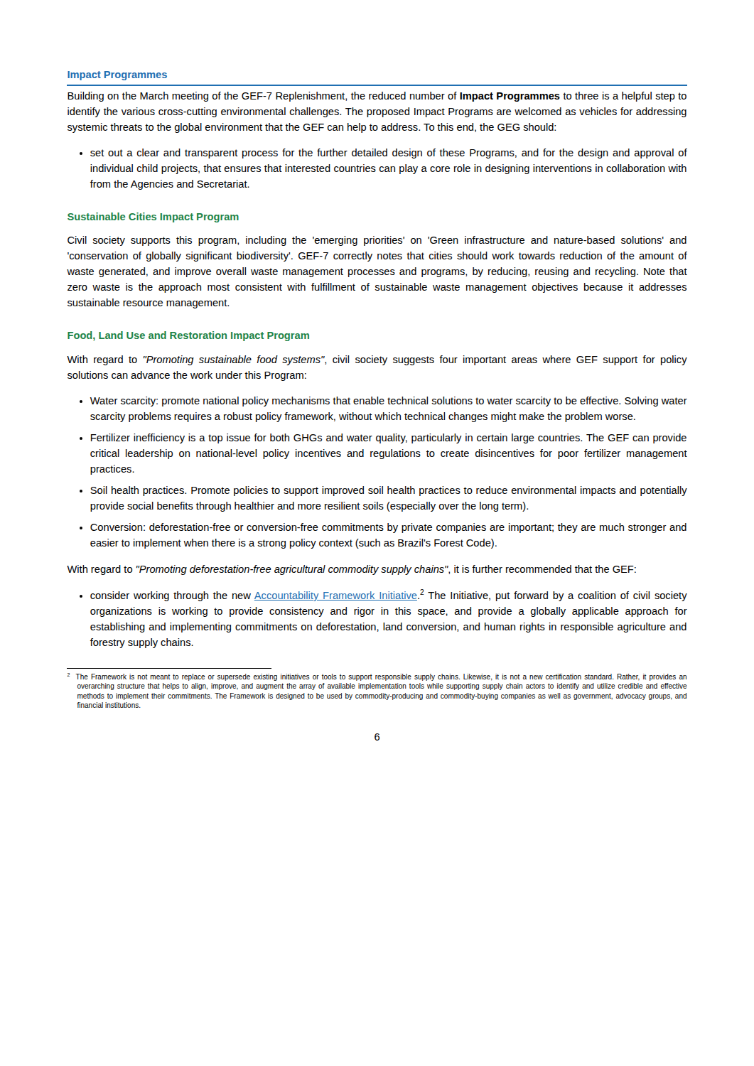Impact Programmes
Building on the March meeting of the GEF-7 Replenishment, the reduced number of Impact Programmes to three is a helpful step to identify the various cross-cutting environmental challenges. The proposed Impact Programs are welcomed as vehicles for addressing systemic threats to the global environment that the GEF can help to address. To this end, the GEG should:
set out a clear and transparent process for the further detailed design of these Programs, and for the design and approval of individual child projects, that ensures that interested countries can play a core role in designing interventions in collaboration with from the Agencies and Secretariat.
Sustainable Cities Impact Program
Civil society supports this program, including the 'emerging priorities' on 'Green infrastructure and nature-based solutions' and 'conservation of globally significant biodiversity'. GEF-7 correctly notes that cities should work towards reduction of the amount of waste generated, and improve overall waste management processes and programs, by reducing, reusing and recycling. Note that zero waste is the approach most consistent with fulfillment of sustainable waste management objectives because it addresses sustainable resource management.
Food, Land Use and Restoration Impact Program
With regard to "Promoting sustainable food systems", civil society suggests four important areas where GEF support for policy solutions can advance the work under this Program:
Water scarcity: promote national policy mechanisms that enable technical solutions to water scarcity to be effective. Solving water scarcity problems requires a robust policy framework, without which technical changes might make the problem worse.
Fertilizer inefficiency is a top issue for both GHGs and water quality, particularly in certain large countries. The GEF can provide critical leadership on national-level policy incentives and regulations to create disincentives for poor fertilizer management practices.
Soil health practices. Promote policies to support improved soil health practices to reduce environmental impacts and potentially provide social benefits through healthier and more resilient soils (especially over the long term).
Conversion: deforestation-free or conversion-free commitments by private companies are important; they are much stronger and easier to implement when there is a strong policy context (such as Brazil's Forest Code).
With regard to "Promoting deforestation-free agricultural commodity supply chains", it is further recommended that the GEF:
consider working through the new Accountability Framework Initiative.2 The Initiative, put forward by a coalition of civil society organizations is working to provide consistency and rigor in this space, and provide a globally applicable approach for establishing and implementing commitments on deforestation, land conversion, and human rights in responsible agriculture and forestry supply chains.
2 The Framework is not meant to replace or supersede existing initiatives or tools to support responsible supply chains. Likewise, it is not a new certification standard. Rather, it provides an overarching structure that helps to align, improve, and augment the array of available implementation tools while supporting supply chain actors to identify and utilize credible and effective methods to implement their commitments. The Framework is designed to be used by commodity-producing and commodity-buying companies as well as government, advocacy groups, and financial institutions.
6